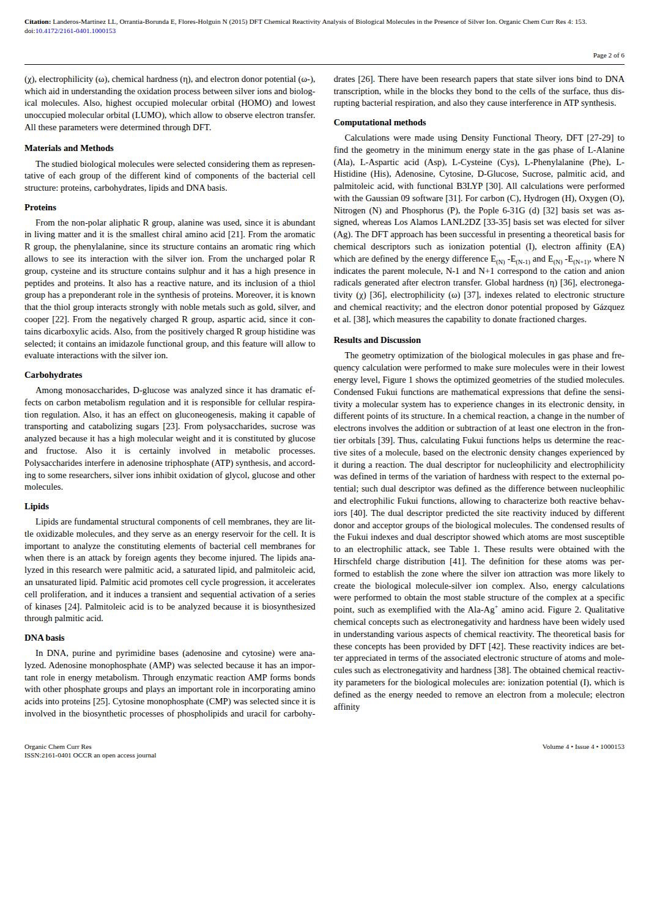Citation: Landeros-Martinez LL, Orrantia-Borunda E, Flores-Holguin N (2015) DFT Chemical Reactivity Analysis of Biological Molecules in the Presence of Silver Ion. Organic Chem Curr Res 4: 153. doi:10.4172/2161-0401.1000153
Page 2 of 6
(χ), electrophilicity (ω), chemical hardness (η), and electron donor potential (ω-), which aid in understanding the oxidation process between silver ions and biological molecules. Also, highest occupied molecular orbital (HOMO) and lowest unoccupied molecular orbital (LUMO), which allow to observe electron transfer. All these parameters were determined through DFT.
Materials and Methods
The studied biological molecules were selected considering them as representative of each group of the different kind of components of the bacterial cell structure: proteins, carbohydrates, lipids and DNA basis.
Proteins
From the non-polar aliphatic R group, alanine was used, since it is abundant in living matter and it is the smallest chiral amino acid [21]. From the aromatic R group, the phenylalanine, since its structure contains an aromatic ring which allows to see its interaction with the silver ion. From the uncharged polar R group, cysteine and its structure contains sulphur and it has a high presence in peptides and proteins. It also has a reactive nature, and its inclusion of a thiol group has a preponderant role in the synthesis of proteins. Moreover, it is known that the thiol group interacts strongly with noble metals such as gold, silver, and cooper [22]. From the negatively charged R group, aspartic acid, since it contains dicarboxylic acids. Also, from the positively charged R group histidine was selected; it contains an imidazole functional group, and this feature will allow to evaluate interactions with the silver ion.
Carbohydrates
Among monosaccharides, D-glucose was analyzed since it has dramatic effects on carbon metabolism regulation and it is responsible for cellular respiration regulation. Also, it has an effect on gluconeogenesis, making it capable of transporting and catabolizing sugars [23]. From polysaccharides, sucrose was analyzed because it has a high molecular weight and it is constituted by glucose and fructose. Also it is certainly involved in metabolic processes. Polysaccharides interfere in adenosine triphosphate (ATP) synthesis, and according to some researchers, silver ions inhibit oxidation of glycol, glucose and other molecules.
Lipids
Lipids are fundamental structural components of cell membranes, they are little oxidizable molecules, and they serve as an energy reservoir for the cell. It is important to analyze the constituting elements of bacterial cell membranes for when there is an attack by foreign agents they become injured. The lipids analyzed in this research were palmitic acid, a saturated lipid, and palmitoleic acid, an unsaturated lipid. Palmitic acid promotes cell cycle progression, it accelerates cell proliferation, and it induces a transient and sequential activation of a series of kinases [24]. Palmitoleic acid is to be analyzed because it is biosynthesized through palmitic acid.
DNA basis
In DNA, purine and pyrimidine bases (adenosine and cytosine) were analyzed. Adenosine monophosphate (AMP) was selected because it has an important role in energy metabolism. Through enzymatic reaction AMP forms bonds with other phosphate groups and plays an important role in incorporating amino acids into proteins [25]. Cytosine monophosphate (CMP) was selected since it is involved in the biosynthetic processes of phospholipids and uracil for carbohydrates [26]. There have been research papers that state silver ions bind to DNA transcription, while in the blocks they bond to the cells of the surface, thus disrupting bacterial respiration, and also they cause interference in ATP synthesis.
Computational methods
Calculations were made using Density Functional Theory, DFT [27-29] to find the geometry in the minimum energy state in the gas phase of L-Alanine (Ala), L-Aspartic acid (Asp), L-Cysteine (Cys), L-Phenylalanine (Phe), L-Histidine (His), Adenosine, Cytosine, D-Glucose, Sucrose, palmitic acid, and palmitoleic acid, with functional B3LYP [30]. All calculations were performed with the Gaussian 09 software [31]. For carbon (C), Hydrogen (H), Oxygen (O), Nitrogen (N) and Phosphorus (P), the Pople 6-31G (d) [32] basis set was assigned, whereas Los Alamos LANL2DZ [33-35] basis set was elected for silver (Ag). The DFT approach has been successful in presenting a theoretical basis for chemical descriptors such as ionization potential (I), electron affinity (EA) which are defined by the energy difference E(N) -E(N-1) and E(N) -E(N+1), where N indicates the parent molecule, N-1 and N+1 correspond to the cation and anion radicals generated after electron transfer. Global hardness (η) [36], electronegativity (χ) [36], electrophilicity (ω) [37], indexes related to electronic structure and chemical reactivity; and the electron donor potential proposed by Gázquez et al. [38], which measures the capability to donate fractioned charges.
Results and Discussion
The geometry optimization of the biological molecules in gas phase and frequency calculation were performed to make sure molecules were in their lowest energy level, Figure 1 shows the optimized geometries of the studied molecules. Condensed Fukui functions are mathematical expressions that define the sensitivity a molecular system has to experience changes in its electronic density, in different points of its structure. In a chemical reaction, a change in the number of electrons involves the addition or subtraction of at least one electron in the frontier orbitals [39]. Thus, calculating Fukui functions helps us determine the reactive sites of a molecule, based on the electronic density changes experienced by it during a reaction. The dual descriptor for nucleophilicity and electrophilicity was defined in terms of the variation of hardness with respect to the external potential; such dual descriptor was defined as the difference between nucleophilic and electrophilic Fukui functions, allowing to characterize both reactive behaviors [40]. The dual descriptor predicted the site reactivity induced by different donor and acceptor groups of the biological molecules. The condensed results of the Fukui indexes and dual descriptor showed which atoms are most susceptible to an electrophilic attack, see Table 1. These results were obtained with the Hirschfeld charge distribution [41]. The definition for these atoms was performed to establish the zone where the silver ion attraction was more likely to create the biological molecule-silver ion complex. Also, energy calculations were performed to obtain the most stable structure of the complex at a specific point, such as exemplified with the Ala-Ag+ amino acid. Figure 2. Qualitative chemical concepts such as electronegativity and hardness have been widely used in understanding various aspects of chemical reactivity. The theoretical basis for these concepts has been provided by DFT [42]. These reactivity indices are better appreciated in terms of the associated electronic structure of atoms and molecules such as electronegativity and hardness [38]. The obtained chemical reactivity parameters for the biological molecules are: ionization potential (I), which is defined as the energy needed to remove an electron from a molecule; electron affinity
Organic Chem Curr Res
ISSN:2161-0401 OCCR an open access journal
Volume 4 • Issue 4 • 1000153